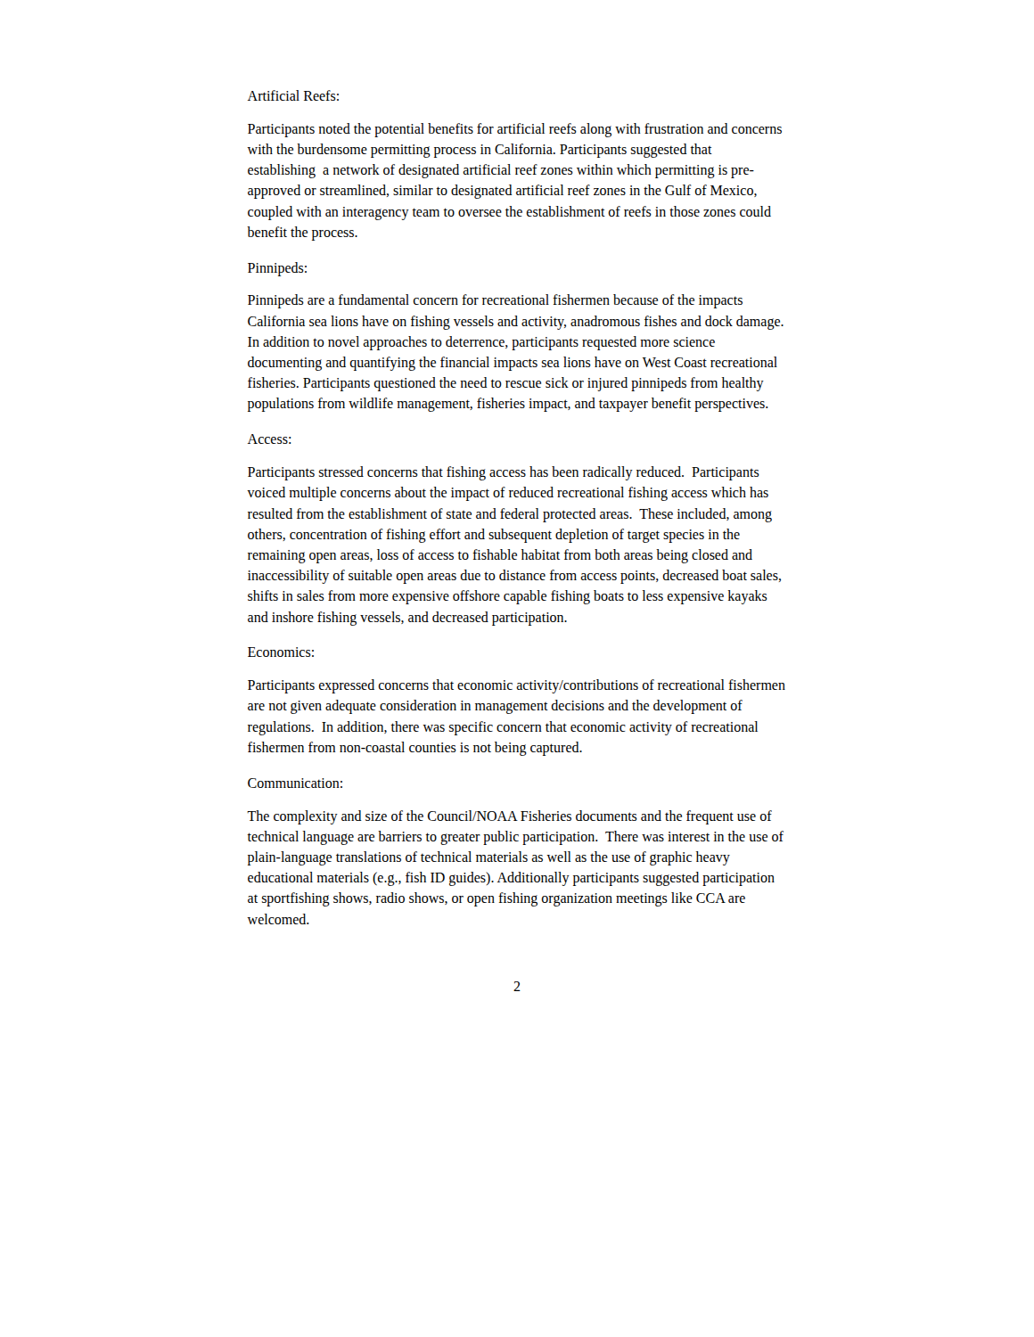Artificial Reefs:
Participants noted the potential benefits for artificial reefs along with frustration and concerns with the burdensome permitting process in California. Participants suggested that establishing a network of designated artificial reef zones within which permitting is pre-approved or streamlined, similar to designated artificial reef zones in the Gulf of Mexico, coupled with an interagency team to oversee the establishment of reefs in those zones could benefit the process.
Pinnipeds:
Pinnipeds are a fundamental concern for recreational fishermen because of the impacts California sea lions have on fishing vessels and activity, anadromous fishes and dock damage. In addition to novel approaches to deterrence, participants requested more science documenting and quantifying the financial impacts sea lions have on West Coast recreational fisheries. Participants questioned the need to rescue sick or injured pinnipeds from healthy populations from wildlife management, fisheries impact, and taxpayer benefit perspectives.
Access:
Participants stressed concerns that fishing access has been radically reduced. Participants voiced multiple concerns about the impact of reduced recreational fishing access which has resulted from the establishment of state and federal protected areas. These included, among others, concentration of fishing effort and subsequent depletion of target species in the remaining open areas, loss of access to fishable habitat from both areas being closed and inaccessibility of suitable open areas due to distance from access points, decreased boat sales, shifts in sales from more expensive offshore capable fishing boats to less expensive kayaks and inshore fishing vessels, and decreased participation.
Economics:
Participants expressed concerns that economic activity/contributions of recreational fishermen are not given adequate consideration in management decisions and the development of regulations. In addition, there was specific concern that economic activity of recreational fishermen from non-coastal counties is not being captured.
Communication:
The complexity and size of the Council/NOAA Fisheries documents and the frequent use of technical language are barriers to greater public participation. There was interest in the use of plain-language translations of technical materials as well as the use of graphic heavy educational materials (e.g., fish ID guides). Additionally participants suggested participation at sportfishing shows, radio shows, or open fishing organization meetings like CCA are welcomed.
2